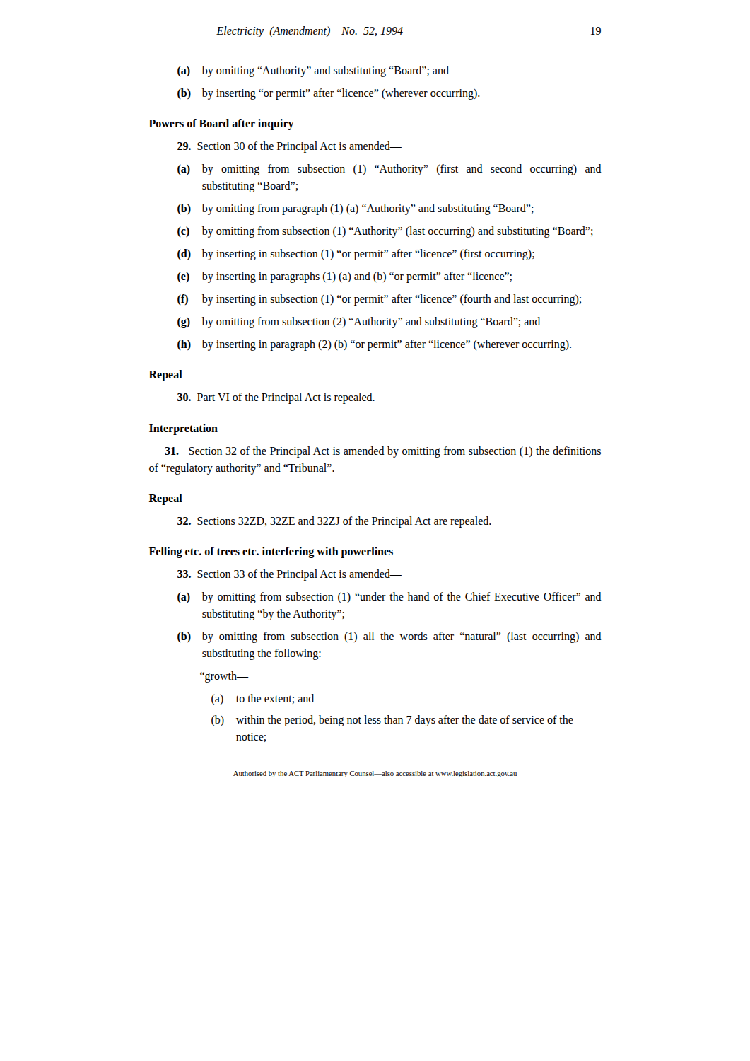Electricity (Amendment) No. 52, 1994 19
(a) by omitting “Authority” and substituting “Board”; and
(b) by inserting “or permit” after “licence” (wherever occurring).
Powers of Board after inquiry
29. Section 30 of the Principal Act is amended—
(a) by omitting from subsection (1) “Authority” (first and second occurring) and substituting “Board”;
(b) by omitting from paragraph (1) (a) “Authority” and substituting “Board”;
(c) by omitting from subsection (1) “Authority” (last occurring) and substituting “Board”;
(d) by inserting in subsection (1) “or permit” after “licence” (first occurring);
(e) by inserting in paragraphs (1) (a) and (b) “or permit” after “licence”;
(f) by inserting in subsection (1) “or permit” after “licence” (fourth and last occurring);
(g) by omitting from subsection (2) “Authority” and substituting “Board”; and
(h) by inserting in paragraph (2) (b) “or permit” after “licence” (wherever occurring).
Repeal
30. Part VI of the Principal Act is repealed.
Interpretation
31. Section 32 of the Principal Act is amended by omitting from subsection (1) the definitions of “regulatory authority” and “Tribunal”.
Repeal
32. Sections 32ZD, 32ZE and 32ZJ of the Principal Act are repealed.
Felling etc. of trees etc. interfering with powerlines
33. Section 33 of the Principal Act is amended—
(a) by omitting from subsection (1) “under the hand of the Chief Executive Officer” and substituting “by the Authority”;
(b) by omitting from subsection (1) all the words after “natural” (last occurring) and substituting the following:
“growth—
(a) to the extent; and
(b) within the period, being not less than 7 days after the date of service of the notice;
Authorised by the ACT Parliamentary Counsel—also accessible at www.legislation.act.gov.au